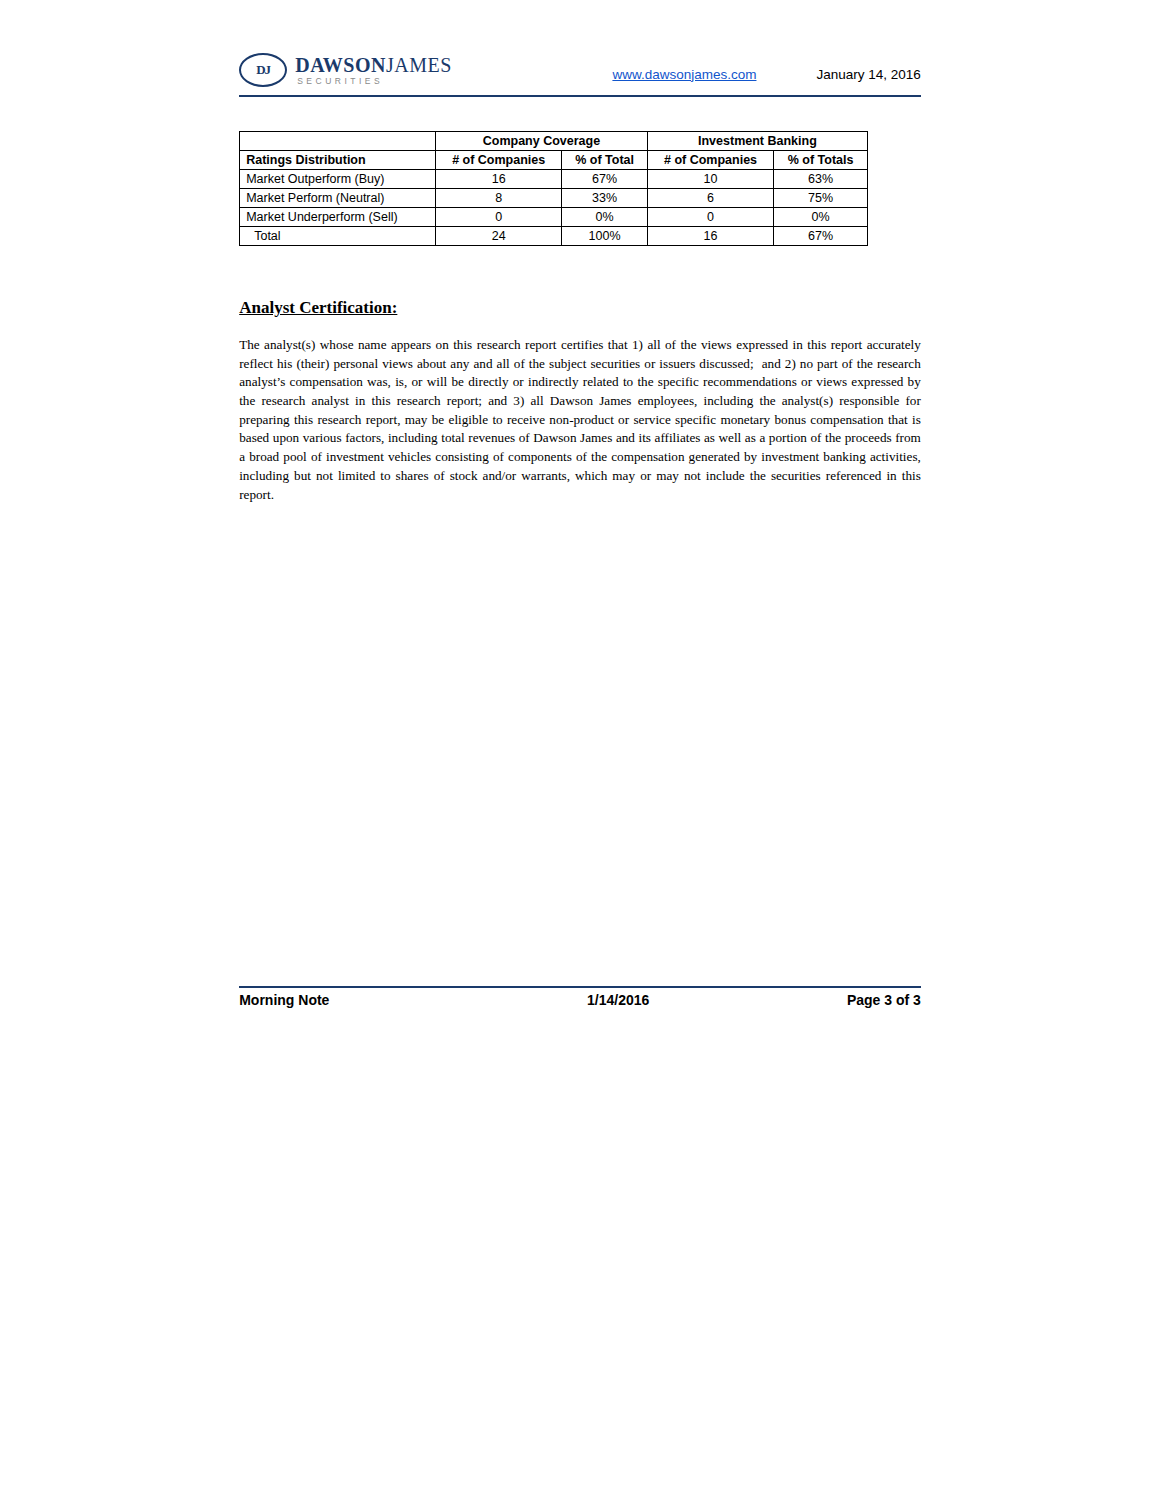DJ
DAWSONJAMES
SECURITIES
www.dawsonjames.com January 14, 2016
| | Company Coverage | Investment Banking |
| --- | --- | --- |
| Ratings Distribution | # of Companies | % of Total | # of Companies | % of Totals |
| Market Outperform (Buy) | 16 | 67% | 10 | 63% |
| Market Perform (Neutral) | 8 | 33% | 6 | 75% |
| Market Underperform (Sell) | 0 | 0% | 0 | 0% |
| Total | 24 | 100% | 16 | 67% |
Analyst Certification:
The analyst(s) whose name appears on this research report certifies that 1) all of the views expressed in this report accurately reflect his (their) personal views about any and all of the subject securities or issuers discussed; and 2) no part of the research analyst’s compensation was, is, or will be directly or indirectly related to the specific recommendations or views expressed by the research analyst in this research report; and 3) all Dawson James employees, including the analyst(s) responsible for preparing this research report, may be eligible to receive non-product or service specific monetary bonus compensation that is based upon various factors, including total revenues of Dawson James and its affiliates as well as a portion of the proceeds from a broad pool of investment vehicles consisting of components of the compensation generated by investment banking activities, including but not limited to shares of stock and/or warrants, which may or may not include the securities referenced in this report.
Morning Note 1/14/2016 Page 3 of 3